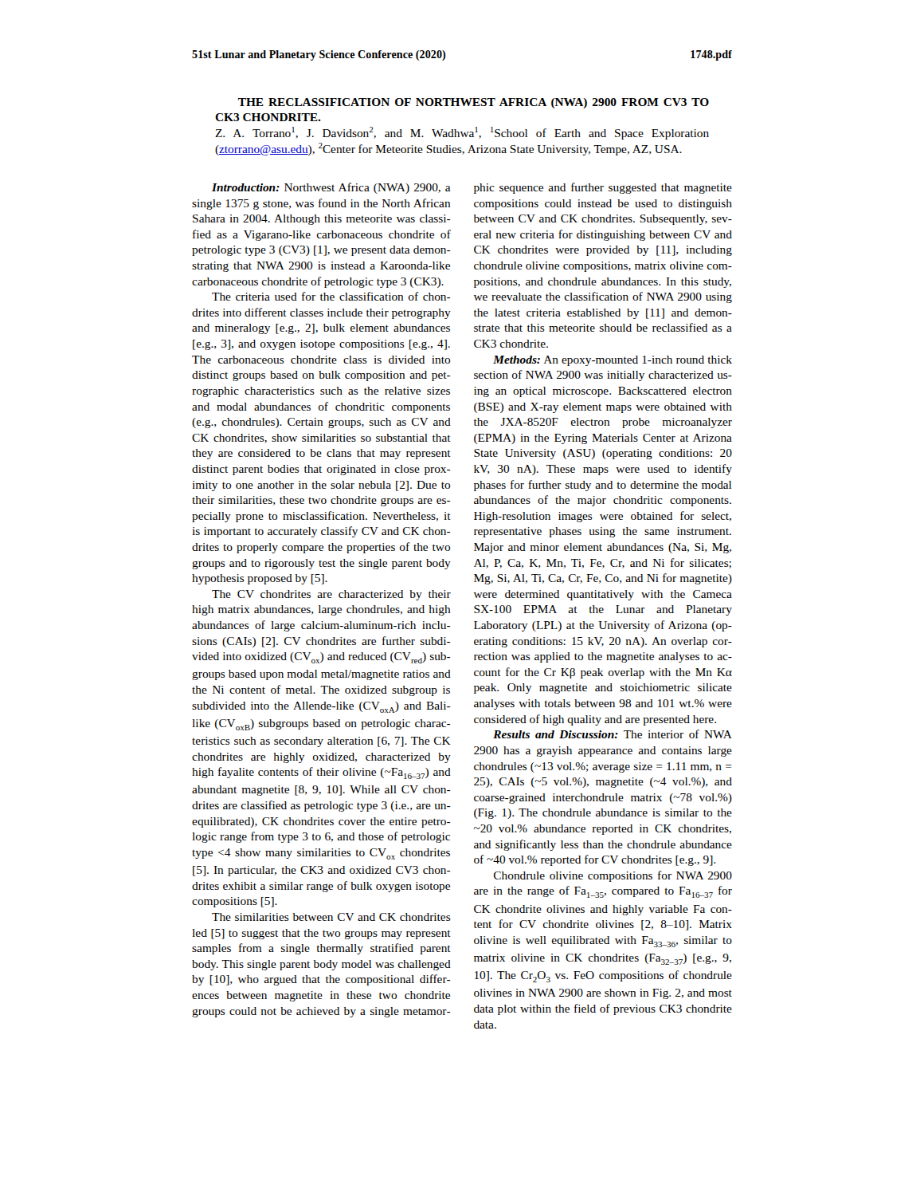51st Lunar and Planetary Science Conference (2020)
1748.pdf
THE RECLASSIFICATION OF NORTHWEST AFRICA (NWA) 2900 FROM CV3 TO CK3 CHONDRITE.
Z. A. Torrano1, J. Davidson2, and M. Wadhwa1, 1School of Earth and Space Exploration (ztorrano@asu.edu), 2Center for Meteorite Studies, Arizona State University, Tempe, AZ, USA.
Introduction: Northwest Africa (NWA) 2900, a single 1375 g stone, was found in the North African Sahara in 2004. Although this meteorite was classified as a Vigarano-like carbonaceous chondrite of petrologic type 3 (CV3) [1], we present data demonstrating that NWA 2900 is instead a Karoonda-like carbonaceous chondrite of petrologic type 3 (CK3).
The criteria used for the classification of chondrites into different classes include their petrography and mineralogy [e.g., 2], bulk element abundances [e.g., 3], and oxygen isotope compositions [e.g., 4]. The carbonaceous chondrite class is divided into distinct groups based on bulk composition and petrographic characteristics such as the relative sizes and modal abundances of chondritic components (e.g., chondrules). Certain groups, such as CV and CK chondrites, show similarities so substantial that they are considered to be clans that may represent distinct parent bodies that originated in close proximity to one another in the solar nebula [2]. Due to their similarities, these two chondrite groups are especially prone to misclassification. Nevertheless, it is important to accurately classify CV and CK chondrites to properly compare the properties of the two groups and to rigorously test the single parent body hypothesis proposed by [5].
The CV chondrites are characterized by their high matrix abundances, large chondrules, and high abundances of large calcium-aluminum-rich inclusions (CAIs) [2]. CV chondrites are further subdivided into oxidized (CVox) and reduced (CVred) subgroups based upon modal metal/magnetite ratios and the Ni content of metal. The oxidized subgroup is subdivided into the Allende-like (CVoxA) and Bali-like (CVoxB) subgroups based on petrologic characteristics such as secondary alteration [6, 7]. The CK chondrites are highly oxidized, characterized by high fayalite contents of their olivine (~Fa16–37) and abundant magnetite [8, 9, 10]. While all CV chondrites are classified as petrologic type 3 (i.e., are unequilibrated), CK chondrites cover the entire petrologic range from type 3 to 6, and those of petrologic type <4 show many similarities to CVox chondrites [5]. In particular, the CK3 and oxidized CV3 chondrites exhibit a similar range of bulk oxygen isotope compositions [5].
The similarities between CV and CK chondrites led [5] to suggest that the two groups may represent samples from a single thermally stratified parent body. This single parent body model was challenged by [10], who argued that the compositional differences between magnetite in these two chondrite groups could not be achieved by a single metamorphic sequence and further suggested that magnetite compositions could instead be used to distinguish between CV and CK chondrites. Subsequently, several new criteria for distinguishing between CV and CK chondrites were provided by [11], including chondrule olivine compositions, matrix olivine compositions, and chondrule abundances. In this study, we reevaluate the classification of NWA 2900 using the latest criteria established by [11] and demonstrate that this meteorite should be reclassified as a CK3 chondrite.
Methods: An epoxy-mounted 1-inch round thick section of NWA 2900 was initially characterized using an optical microscope. Backscattered electron (BSE) and X-ray element maps were obtained with the JXA-8520F electron probe microanalyzer (EPMA) in the Eyring Materials Center at Arizona State University (ASU) (operating conditions: 20 kV, 30 nA). These maps were used to identify phases for further study and to determine the modal abundances of the major chondritic components. High-resolution images were obtained for select, representative phases using the same instrument. Major and minor element abundances (Na, Si, Mg, Al, P, Ca, K, Mn, Ti, Fe, Cr, and Ni for silicates; Mg, Si, Al, Ti, Ca, Cr, Fe, Co, and Ni for magnetite) were determined quantitatively with the Cameca SX-100 EPMA at the Lunar and Planetary Laboratory (LPL) at the University of Arizona (operating conditions: 15 kV, 20 nA). An overlap correction was applied to the magnetite analyses to account for the Cr Kβ peak overlap with the Mn Kα peak. Only magnetite and stoichiometric silicate analyses with totals between 98 and 101 wt.% were considered of high quality and are presented here.
Results and Discussion: The interior of NWA 2900 has a grayish appearance and contains large chondrules (~13 vol.%; average size = 1.11 mm, n = 25), CAIs (~5 vol.%), magnetite (~4 vol.%), and coarse-grained interchondrule matrix (~78 vol.%) (Fig. 1). The chondrule abundance is similar to the ~20 vol.% abundance reported in CK chondrites, and significantly less than the chondrule abundance of ~40 vol.% reported for CV chondrites [e.g., 9].
Chondrule olivine compositions for NWA 2900 are in the range of Fa1–35, compared to Fa16–37 for CK chondrite olivines and highly variable Fa content for CV chondrite olivines [2, 8–10]. Matrix olivine is well equilibrated with Fa33–36, similar to matrix olivine in CK chondrites (Fa32–37) [e.g., 9, 10]. The Cr2O3 vs. FeO compositions of chondrule olivines in NWA 2900 are shown in Fig. 2, and most data plot within the field of previous CK3 chondrite data.